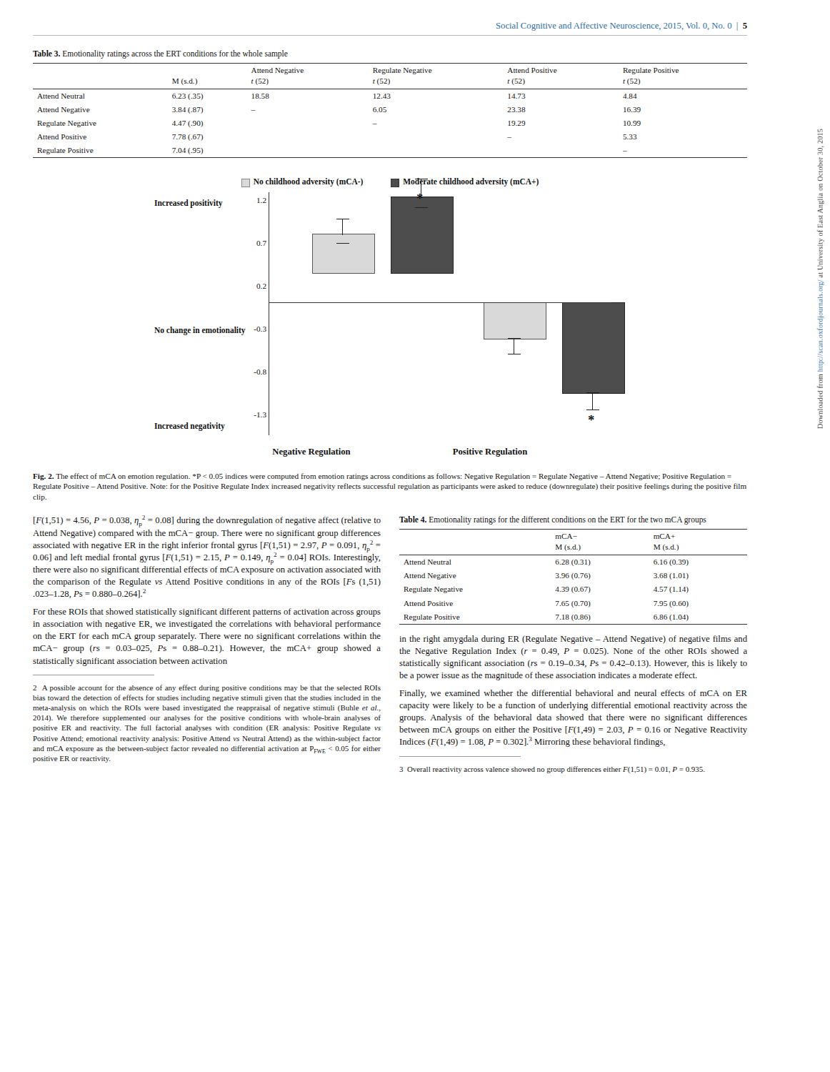Downloaded from http://scan.oxfordjournals.org/ at University of East Anglia on October 30, 2015
Social Cognitive and Affective Neuroscience, 2015, Vol. 0, No. 0 | 5
Table 3. Emotionality ratings across the ERT conditions for the whole sample
| | M (s.d.) | Attend Negative t (52) | Regulate Negative t (52) | Attend Positive t (52) | Regulate Positive t (52) |
| --- | --- | --- | --- | --- | --- |
| Attend Neutral | 6.23 (.35) | 18.58 | 12.43 | 14.73 | 4.84 |
| Attend Negative | 3.84 (.87) | – | 6.05 | 23.38 | 16.39 |
| Regulate Negative | 4.47 (.90) | | – | 19.29 | 10.99 |
| Attend Positive | 7.78 (.67) | | | – | 5.33 |
| Regulate Positive | 7.04 (.95) | | | | – |
No childhood adversity (mCA-) Moderate childhood adversity (mCA+)
Increased positivity
No change in emotionality
Increased negativity
1.2
0.7
0.2
-0.3
-0.8
-1.3
*
*
Negative Regulation
Positive Regulation
Fig. 2. The effect of mCA on emotion regulation. *P < 0.05 indices were computed from emotion ratings across conditions as follows: Negative Regulation = Regulate Negative – Attend Negative; Positive Regulation = Regulate Positive – Attend Positive. Note: for the Positive Regulate Index increased negativity reflects successful regulation as participants were asked to reduce (downregulate) their positive feelings during the positive film clip.
[F(1,51) = 4.56, P = 0.038, ηp2 = 0.08] during the downregulation of negative affect (relative to Attend Negative) compared with the mCA− group. There were no significant group differences associated with negative ER in the right inferior frontal gyrus [F(1,51) = 2.97, P = 0.091, ηp2 = 0.06] and left medial frontal gyrus [F(1,51) = 2.15, P = 0.149, ηp2 = 0.04] ROIs. Interestingly, there were also no significant differential effects of mCA exposure on activation associated with the comparison of the Regulate vs Attend Positive conditions in any of the ROIs [Fs (1,51) .023–1.28, Ps = 0.880–0.264].2
For these ROIs that showed statistically significant different patterns of activation across groups in association with negative ER, we investigated the correlations with behavioral performance on the ERT for each mCA group separately. There were no significant correlations within the mCA− group (rs = 0.03–025, Ps = 0.88–0.21). However, the mCA+ group showed a statistically significant association between activation
2 A possible account for the absence of any effect during positive conditions may be that the selected ROIs bias toward the detection of effects for studies including negative stimuli given that the studies included in the meta-analysis on which the ROIs were based investigated the reappraisal of negative stimuli (Buhle et al., 2014). We therefore supplemented our analyses for the positive conditions with whole-brain analyses of positive ER and reactivity. The full factorial analyses with condition (ER analysis: Positive Regulate vs Positive Attend; emotional reactivity analysis: Positive Attend vs Neutral Attend) as the within-subject factor and mCA exposure as the between-subject factor revealed no differential activation at PFWE < 0.05 for either positive ER or reactivity.
Table 4. Emotionality ratings for the different conditions on the ERT for the two mCA groups
| | mCA− M (s.d.) | mCA+ M (s.d.) |
| --- | --- | --- |
| Attend Neutral | 6.28 (0.31) | 6.16 (0.39) |
| Attend Negative | 3.96 (0.76) | 3.68 (1.01) |
| Regulate Negative | 4.39 (0.67) | 4.57 (1.14) |
| Attend Positive | 7.65 (0.70) | 7.95 (0.60) |
| Regulate Positive | 7.18 (0.86) | 6.86 (1.04) |
in the right amygdala during ER (Regulate Negative – Attend Negative) of negative films and the Negative Regulation Index (r = 0.49, P = 0.025). None of the other ROIs showed a statistically significant association (rs = 0.19–0.34, Ps = 0.42–0.13). However, this is likely to be a power issue as the magnitude of these association indicates a moderate effect.
Finally, we examined whether the differential behavioral and neural effects of mCA on ER capacity were likely to be a function of underlying differential emotional reactivity across the groups. Analysis of the behavioral data showed that there were no significant differences between mCA groups on either the Positive [F(1,49) = 2.03, P = 0.16 or Negative Reactivity Indices (F(1,49) = 1.08, P = 0.302].3 Mirroring these behavioral findings,
3 Overall reactivity across valence showed no group differences either F(1,51) = 0.01, P = 0.935.